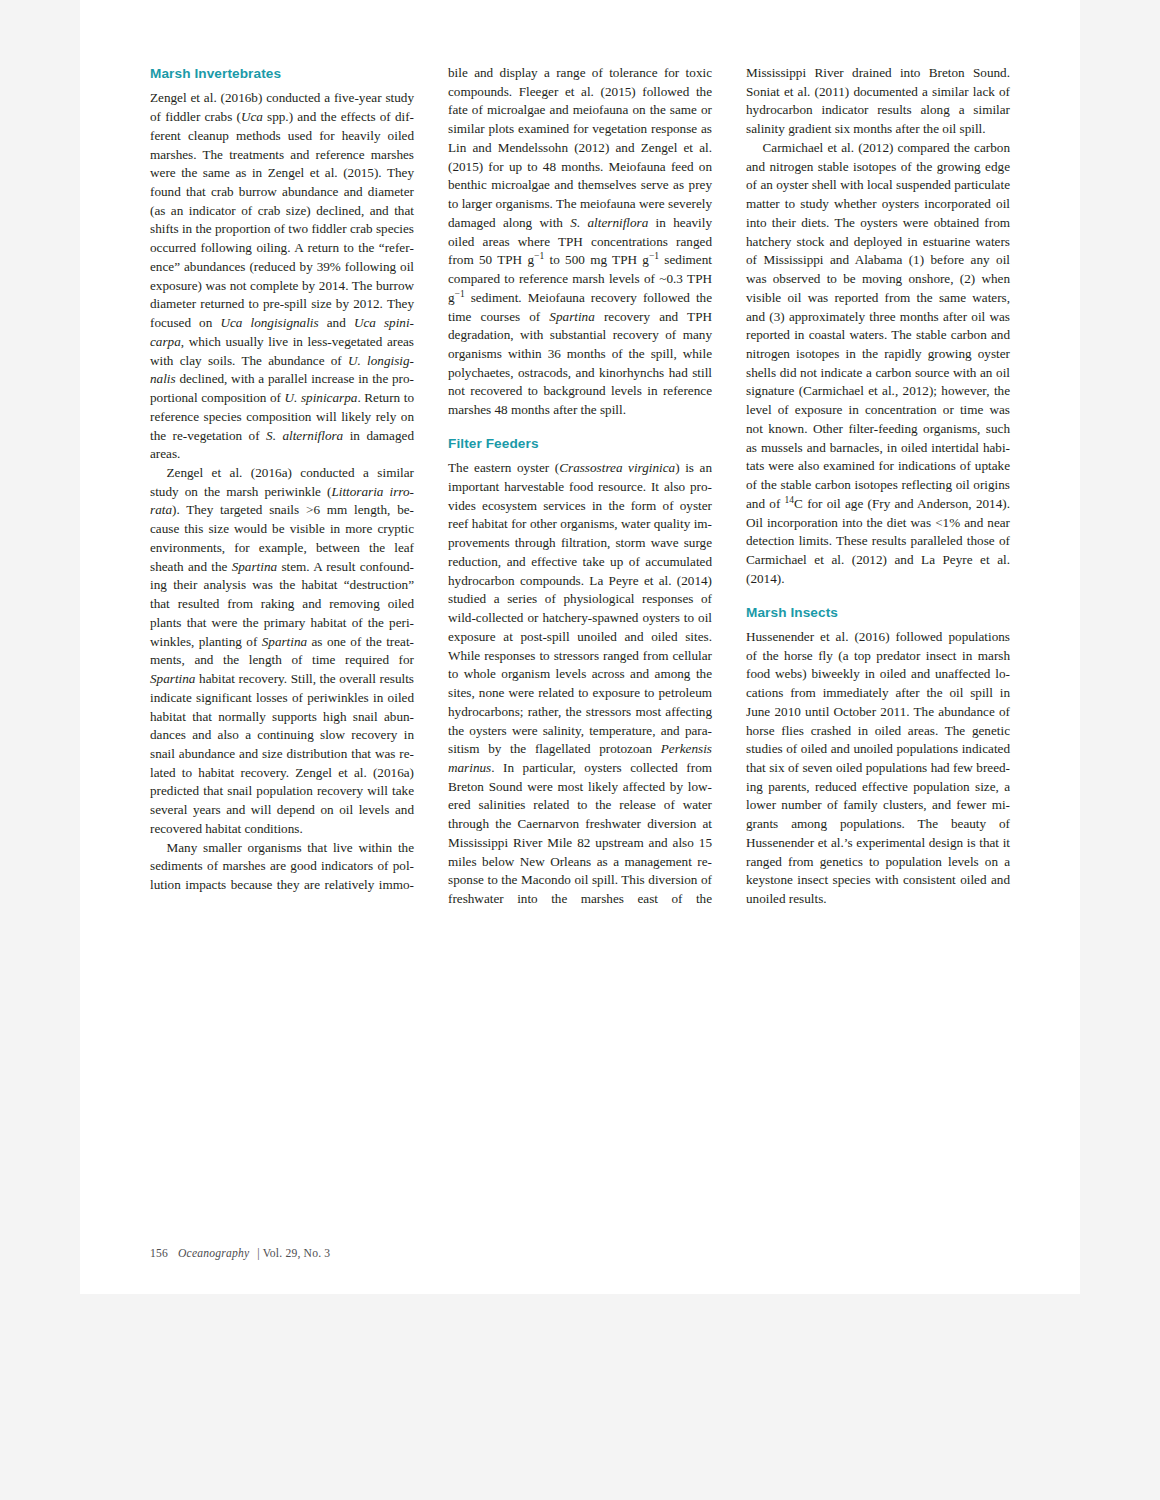Marsh Invertebrates
Zengel et al. (2016b) conducted a five-year study of fiddler crabs (Uca spp.) and the effects of different cleanup methods used for heavily oiled marshes. The treatments and reference marshes were the same as in Zengel et al. (2015). They found that crab burrow abundance and diameter (as an indicator of crab size) declined, and that shifts in the proportion of two fiddler crab species occurred following oiling. A return to the “reference” abundances (reduced by 39% following oil exposure) was not complete by 2014. The burrow diameter returned to pre-spill size by 2012. They focused on Uca longisignalis and Uca spinicarpa, which usually live in less-vegetated areas with clay soils. The abundance of U. longisignalis declined, with a parallel increase in the proportional composition of U. spinicarpa. Return to reference species composition will likely rely on the re-vegetation of S. alterniflora in damaged areas.
Zengel et al. (2016a) conducted a similar study on the marsh periwinkle (Littoraria irrorata). They targeted snails >6 mm length, because this size would be visible in more cryptic environments, for example, between the leaf sheath and the Spartina stem. A result confounding their analysis was the habitat “destruction” that resulted from raking and removing oiled plants that were the primary habitat of the periwinkles, planting of Spartina as one of the treatments, and the length of time required for Spartina habitat recovery. Still, the overall results indicate significant losses of periwinkles in oiled habitat that normally supports high snail abundances and also a continuing slow recovery in snail abundance and size distribution that was related to habitat recovery. Zengel et al. (2016a) predicted that snail population recovery will take several years and will depend on oil levels and recovered habitat conditions.
Many smaller organisms that live within the sediments of marshes are good indicators of pollution impacts because they are relatively immobile and display a range of tolerance for toxic compounds. Fleeger et al. (2015) followed the fate of microalgae and meiofauna on the same or similar plots examined for vegetation response as Lin and Mendelssohn (2012) and Zengel et al. (2015) for up to 48 months. Meiofauna feed on benthic microalgae and themselves serve as prey to larger organisms. The meiofauna were severely damaged along with S. alterniflora in heavily oiled areas where TPH concentrations ranged from 50 TPH g−1 to 500 mg TPH g−1 sediment compared to reference marsh levels of ~0.3 TPH g−1 sediment. Meiofauna recovery followed the time courses of Spartina recovery and TPH degradation, with substantial recovery of many organisms within 36 months of the spill, while polychaetes, ostracods, and kinorhynchs had still not recovered to background levels in reference marshes 48 months after the spill.
Filter Feeders
The eastern oyster (Crassostrea virginica) is an important harvestable food resource. It also provides ecosystem services in the form of oyster reef habitat for other organisms, water quality improvements through filtration, storm wave surge reduction, and effective take up of accumulated hydrocarbon compounds. La Peyre et al. (2014) studied a series of physiological responses of wild-collected or hatchery-spawned oysters to oil exposure at post-spill unoiled and oiled sites. While responses to stressors ranged from cellular to whole organism levels across and among the sites, none were related to exposure to petroleum hydrocarbons; rather, the stressors most affecting the oysters were salinity, temperature, and parasitism by the flagellated protozoan Perkensis marinus. In particular, oysters collected from Breton Sound were most likely affected by lowered salinities related to the release of water through the Caernarvon freshwater diversion at Mississippi River Mile 82 upstream and also 15 miles below New Orleans as a management response to the Macondo oil spill. This diversion of freshwater into the marshes east of the Mississippi River drained into Breton Sound. Soniat et al. (2011) documented a similar lack of hydrocarbon indicator results along a similar salinity gradient six months after the oil spill.
Carmichael et al. (2012) compared the carbon and nitrogen stable isotopes of the growing edge of an oyster shell with local suspended particulate matter to study whether oysters incorporated oil into their diets. The oysters were obtained from hatchery stock and deployed in estuarine waters of Mississippi and Alabama (1) before any oil was observed to be moving onshore, (2) when visible oil was reported from the same waters, and (3) approximately three months after oil was reported in coastal waters. The stable carbon and nitrogen isotopes in the rapidly growing oyster shells did not indicate a carbon source with an oil signature (Carmichael et al., 2012); however, the level of exposure in concentration or time was not known. Other filter-feeding organisms, such as mussels and barnacles, in oiled intertidal habitats were also examined for indications of uptake of the stable carbon isotopes reflecting oil origins and of 14C for oil age (Fry and Anderson, 2014). Oil incorporation into the diet was <1% and near detection limits. These results paralleled those of Carmichael et al. (2012) and La Peyre et al. (2014).
Marsh Insects
Hussenender et al. (2016) followed populations of the horse fly (a top predator insect in marsh food webs) biweekly in oiled and unaffected locations from immediately after the oil spill in June 2010 until October 2011. The abundance of horse flies crashed in oiled areas. The genetic studies of oiled and unoiled populations indicated that six of seven oiled populations had few breeding parents, reduced effective population size, a lower number of family clusters, and fewer migrants among populations. The beauty of Hussenender et al.’s experimental design is that it ranged from genetics to population levels on a keystone insect species with consistent oiled and unoiled results.
156 Oceanography| Vol. 29, No. 3